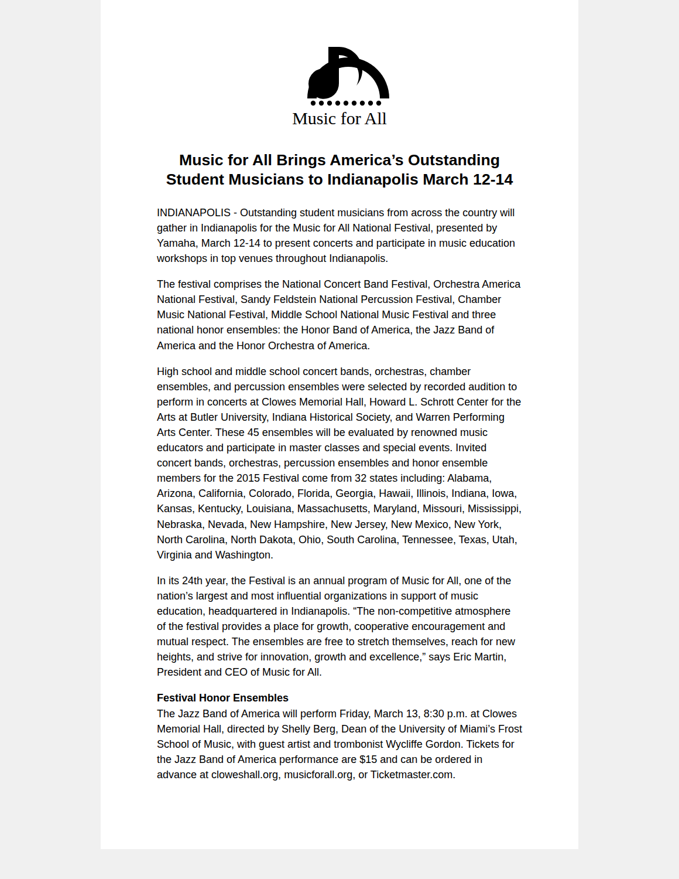Music for All
Music for All Brings America’s Outstanding Student Musicians to Indianapolis March 12-14
INDIANAPOLIS - Outstanding student musicians from across the country will gather in Indianapolis for the Music for All National Festival, presented by Yamaha, March 12-14 to present concerts and participate in music education workshops in top venues throughout Indianapolis.
The festival comprises the National Concert Band Festival, Orchestra America National Festival, Sandy Feldstein National Percussion Festival, Chamber Music National Festival, Middle School National Music Festival and three national honor ensembles: the Honor Band of America, the Jazz Band of America and the Honor Orchestra of America.
High school and middle school concert bands, orchestras, chamber ensembles, and percussion ensembles were selected by recorded audition to perform in concerts at Clowes Memorial Hall, Howard L. Schrott Center for the Arts at Butler University, Indiana Historical Society, and Warren Performing Arts Center. These 45 ensembles will be evaluated by renowned music educators and participate in master classes and special events. Invited concert bands, orchestras, percussion ensembles and honor ensemble members for the 2015 Festival come from 32 states including: Alabama, Arizona, California, Colorado, Florida, Georgia, Hawaii, Illinois, Indiana, Iowa, Kansas, Kentucky, Louisiana, Massachusetts, Maryland, Missouri, Mississippi, Nebraska, Nevada, New Hampshire, New Jersey, New Mexico, New York, North Carolina, North Dakota, Ohio, South Carolina, Tennessee, Texas, Utah, Virginia and Washington.
In its 24th year, the Festival is an annual program of Music for All, one of the nation’s largest and most influential organizations in support of music education, headquartered in Indianapolis. “The non-competitive atmosphere of the festival provides a place for growth, cooperative encouragement and mutual respect. The ensembles are free to stretch themselves, reach for new heights, and strive for innovation, growth and excellence,” says Eric Martin, President and CEO of Music for All.
Festival Honor Ensembles
The Jazz Band of America will perform Friday, March 13, 8:30 p.m. at Clowes Memorial Hall, directed by Shelly Berg, Dean of the University of Miami’s Frost School of Music, with guest artist and trombonist Wycliffe Gordon. Tickets for the Jazz Band of America performance are $15 and can be ordered in advance at cloweshall.org, musicforall.org, or Ticketmaster.com.